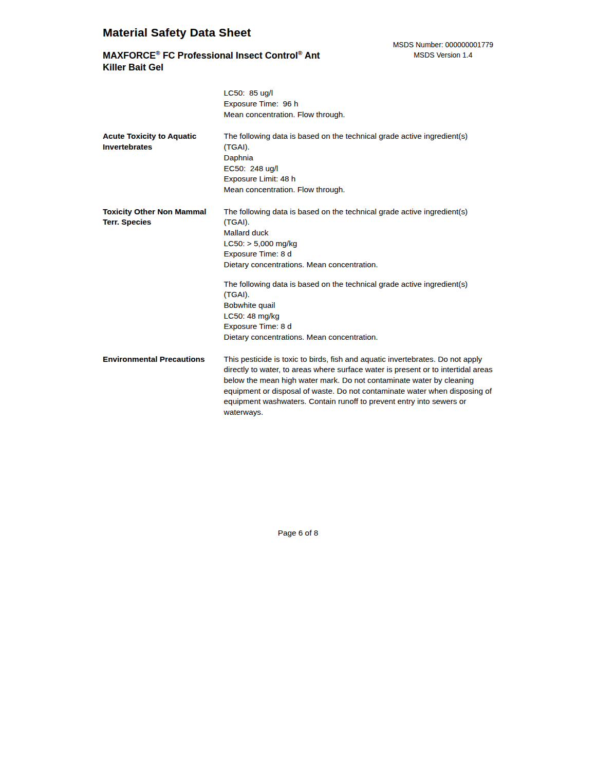Material Safety Data Sheet
MSDS Number: 000000001779
MSDS Version 1.4
MAXFORCE® FC Professional Insect Control® Ant Killer Bait Gel
| | LC50: 85 ug/l Exposure Time: 96 h Mean concentration. Flow through. |
| Acute Toxicity to Aquatic Invertebrates | The following data is based on the technical grade active ingredient(s) (TGAI). Daphnia EC50: 248 ug/l Exposure Limit: 48 h Mean concentration. Flow through. |
| Toxicity Other Non Mammal Terr. Species | The following data is based on the technical grade active ingredient(s) (TGAI). Mallard duck LC50: > 5,000 mg/kg Exposure Time: 8 d Dietary concentrations. Mean concentration. The following data is based on the technical grade active ingredient(s) (TGAI). Bobwhite quail LC50: 48 mg/kg Exposure Time: 8 d Dietary concentrations. Mean concentration. |
| Environmental Precautions | This pesticide is toxic to birds, fish and aquatic invertebrates. Do not apply directly to water, to areas where surface water is present or to intertidal areas below the mean high water mark. Do not contaminate water by cleaning equipment or disposal of waste. Do not contaminate water when disposing of equipment washwaters. Contain runoff to prevent entry into sewers or waterways. |
Page 6 of 8